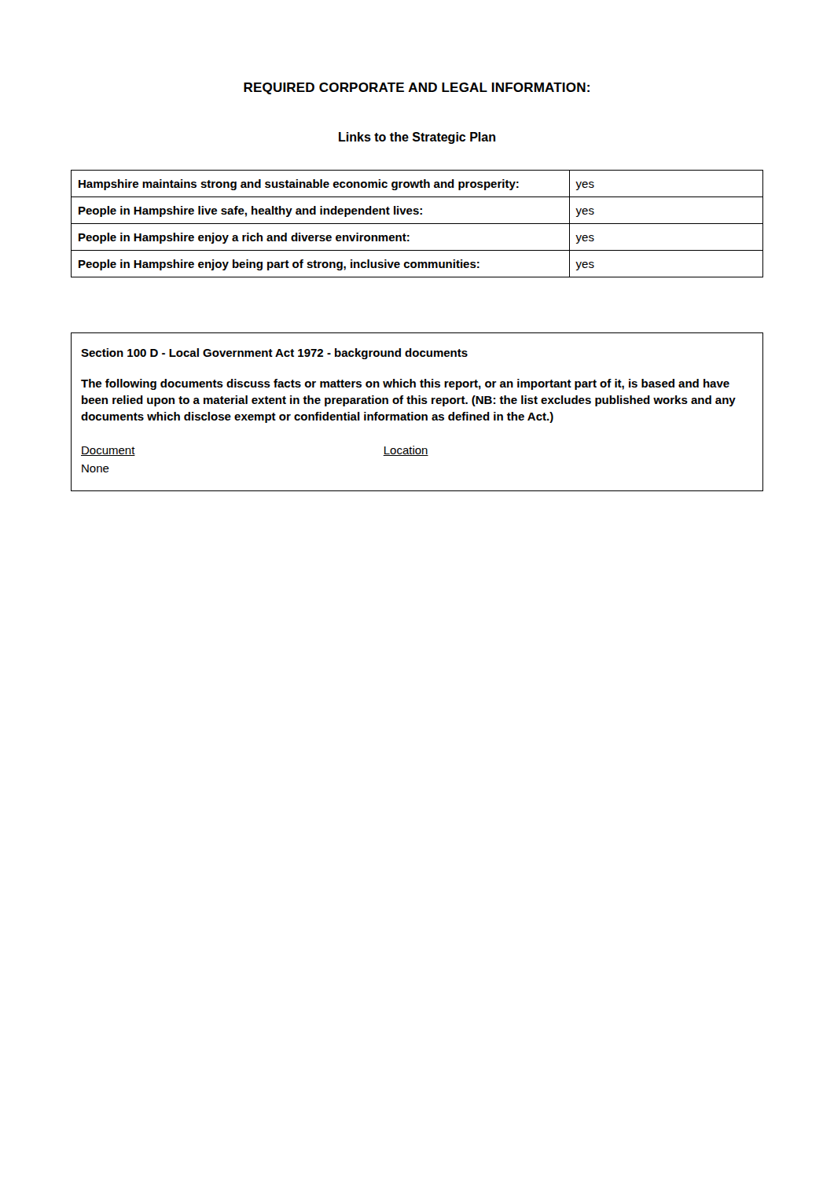REQUIRED CORPORATE AND LEGAL INFORMATION:
Links to the Strategic Plan
| Hampshire maintains strong and sustainable economic growth and prosperity: | yes |
| People in Hampshire live safe, healthy and independent lives: | yes |
| People in Hampshire enjoy a rich and diverse environment: | yes |
| People in Hampshire enjoy being part of strong, inclusive communities: | yes |
| Section 100 D - Local Government Act 1972 - background documents The following documents discuss facts or matters on which this report, or an important part of it, is based and have been relied upon to a material extent in the preparation of this report. (NB: the list excludes published works and any documents which disclose exempt or confidential information as defined in the Act.) Document Location None |